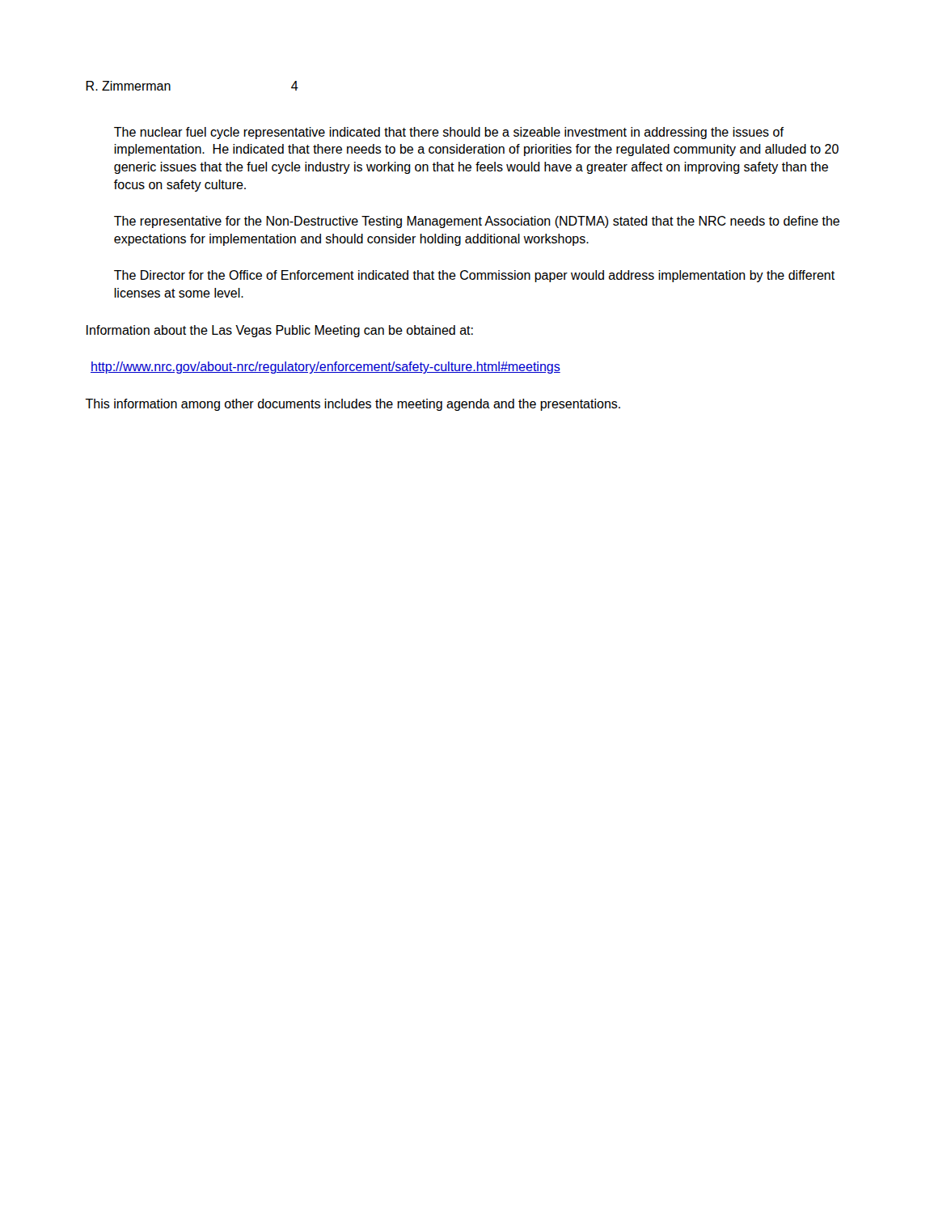R. Zimmerman 4
The nuclear fuel cycle representative indicated that there should be a sizeable investment in addressing the issues of implementation. He indicated that there needs to be a consideration of priorities for the regulated community and alluded to 20 generic issues that the fuel cycle industry is working on that he feels would have a greater affect on improving safety than the focus on safety culture.
The representative for the Non-Destructive Testing Management Association (NDTMA) stated that the NRC needs to define the expectations for implementation and should consider holding additional workshops.
The Director for the Office of Enforcement indicated that the Commission paper would address implementation by the different licenses at some level.
Information about the Las Vegas Public Meeting can be obtained at:
http://www.nrc.gov/about-nrc/regulatory/enforcement/safety-culture.html#meetings
This information among other documents includes the meeting agenda and the presentations.